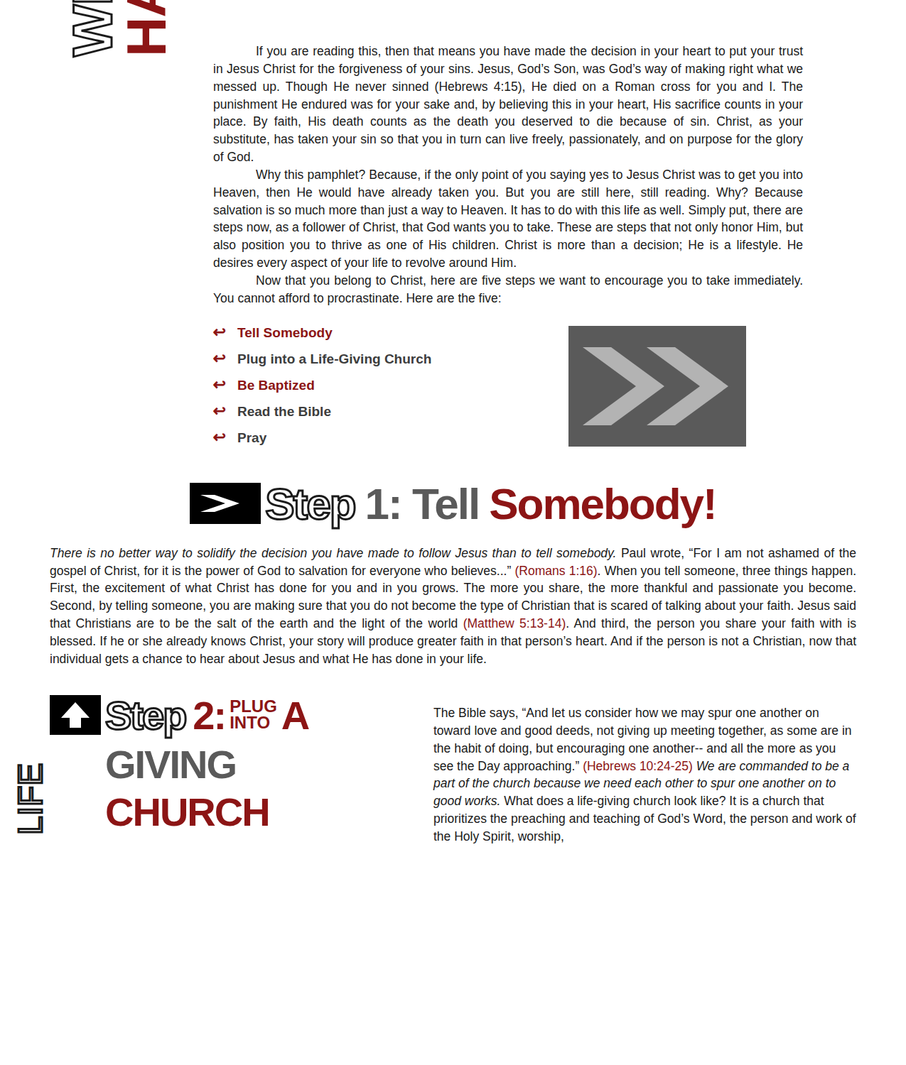WHAT JUST HAPPENED?
If you are reading this, then that means you have made the decision in your heart to put your trust in Jesus Christ for the forgiveness of your sins. Jesus, God’s Son, was God’s way of making right what we messed up. Though He never sinned (Hebrews 4:15), He died on a Roman cross for you and I. The punishment He endured was for your sake and, by believing this in your heart, His sacrifice counts in your place. By faith, His death counts as the death you deserved to die because of sin. Christ, as your substitute, has taken your sin so that you in turn can live freely, passionately, and on purpose for the glory of God.
Why this pamphlet? Because, if the only point of you saying yes to Jesus Christ was to get you into Heaven, then He would have already taken you. But you are still here, still reading. Why? Because salvation is so much more than just a way to Heaven. It has to do with this life as well. Simply put, there are steps now, as a follower of Christ, that God wants you to take. These are steps that not only honor Him, but also position you to thrive as one of His children. Christ is more than a decision; He is a lifestyle. He desires every aspect of your life to revolve around Him.
Now that you belong to Christ, here are five steps we want to encourage you to take immediately. You cannot afford to procrastinate. Here are the five:
Tell Somebody
Plug into a Life-Giving Church
Be Baptized
Read the Bible
Pray
Step 1: Tell Somebody!
There is no better way to solidify the decision you have made to follow Jesus than to tell somebody. Paul wrote, “For I am not ashamed of the gospel of Christ, for it is the power of God to salvation for everyone who believes...” (Romans 1:16). When you tell someone, three things happen. First, the excitement of what Christ has done for you and in you grows. The more you share, the more thankful and passionate you become. Second, by telling someone, you are making sure that you do not become the type of Christian that is scared of talking about your faith. Jesus said that Christians are to be the salt of the earth and the light of the world (Matthew 5:13-14). And third, the person you share your faith with is blessed. If he or she already knows Christ, your story will produce greater faith in that person’s heart. And if the person is not a Christian, now that individual gets a chance to hear about Jesus and what He has done in your life.
Step 2: PLUG
INTO A
GIVING
CHURCH
LIFE
The Bible says, “And let us consider how we may spur one another on toward love and good deeds, not giving up meeting together, as some are in the habit of doing, but encouraging one another-- and all the more as you see the Day approaching.” (Hebrews 10:24-25) We are commanded to be a part of the church because we need each other to spur one another on to good works. What does a life-giving church look like? It is a church that prioritizes the preaching and teaching of God’s Word, the person and work of the Holy Spirit, worship,